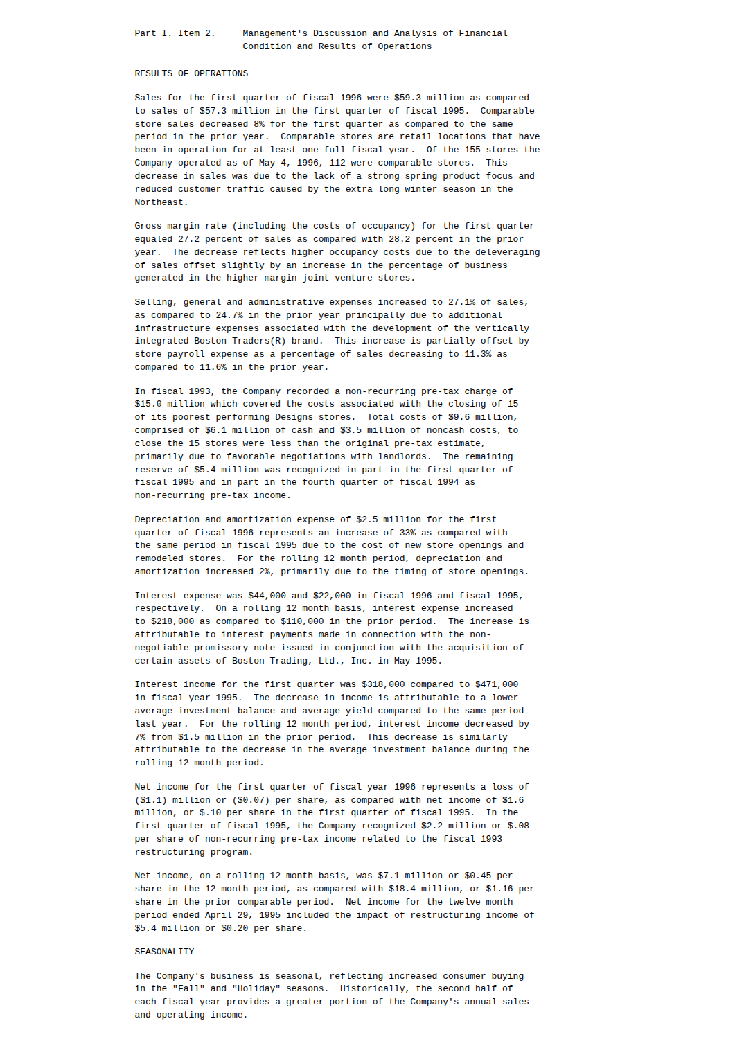Part I. Item 2.     Management's Discussion and Analysis of Financial
                    Condition and Results of Operations
RESULTS OF OPERATIONS
Sales for the first quarter of fiscal 1996 were $59.3 million as compared
to sales of $57.3 million in the first quarter of fiscal 1995.  Comparable
store sales decreased 8% for the first quarter as compared to the same
period in the prior year.  Comparable stores are retail locations that have
been in operation for at least one full fiscal year.  Of the 155 stores the
Company operated as of May 4, 1996, 112 were comparable stores.  This
decrease in sales was due to the lack of a strong spring product focus and
reduced customer traffic caused by the extra long winter season in the
Northeast.
Gross margin rate (including the costs of occupancy) for the first quarter
equaled 27.2 percent of sales as compared with 28.2 percent in the prior
year.  The decrease reflects higher occupancy costs due to the deleveraging
of sales offset slightly by an increase in the percentage of business
generated in the higher margin joint venture stores.
Selling, general and administrative expenses increased to 27.1% of sales,
as compared to 24.7% in the prior year principally due to additional
infrastructure expenses associated with the development of the vertically
integrated Boston Traders(R) brand.  This increase is partially offset by
store payroll expense as a percentage of sales decreasing to 11.3% as
compared to 11.6% in the prior year.
In fiscal 1993, the Company recorded a non-recurring pre-tax charge of
$15.0 million which covered the costs associated with the closing of 15
of its poorest performing Designs stores.  Total costs of $9.6 million,
comprised of $6.1 million of cash and $3.5 million of noncash costs, to
close the 15 stores were less than the original pre-tax estimate,
primarily due to favorable negotiations with landlords.  The remaining
reserve of $5.4 million was recognized in part in the first quarter of
fiscal 1995 and in part in the fourth quarter of fiscal 1994 as
non-recurring pre-tax income.
Depreciation and amortization expense of $2.5 million for the first
quarter of fiscal 1996 represents an increase of 33% as compared with
the same period in fiscal 1995 due to the cost of new store openings and
remodeled stores.  For the rolling 12 month period, depreciation and
amortization increased 2%, primarily due to the timing of store openings.
Interest expense was $44,000 and $22,000 in fiscal 1996 and fiscal 1995,
respectively.  On a rolling 12 month basis, interest expense increased
to $218,000 as compared to $110,000 in the prior period.  The increase is
attributable to interest payments made in connection with the non-
negotiable promissory note issued in conjunction with the acquisition of
certain assets of Boston Trading, Ltd., Inc. in May 1995.
Interest income for the first quarter was $318,000 compared to $471,000
in fiscal year 1995.  The decrease in income is attributable to a lower
average investment balance and average yield compared to the same period
last year.  For the rolling 12 month period, interest income decreased by
7% from $1.5 million in the prior period.  This decrease is similarly
attributable to the decrease in the average investment balance during the
rolling 12 month period.
Net income for the first quarter of fiscal year 1996 represents a loss of
($1.1) million or ($0.07) per share, as compared with net income of $1.6
million, or $.10 per share in the first quarter of fiscal 1995.  In the
first quarter of fiscal 1995, the Company recognized $2.2 million or $.08
per share of non-recurring pre-tax income related to the fiscal 1993
restructuring program.
Net income, on a rolling 12 month basis, was $7.1 million or $0.45 per
share in the 12 month period, as compared with $18.4 million, or $1.16 per
share in the prior comparable period.  Net income for the twelve month
period ended April 29, 1995 included the impact of restructuring income of
$5.4 million or $0.20 per share.
SEASONALITY
The Company's business is seasonal, reflecting increased consumer buying
in the "Fall" and "Holiday" seasons.  Historically, the second half of
each fiscal year provides a greater portion of the Company's annual sales
and operating income.